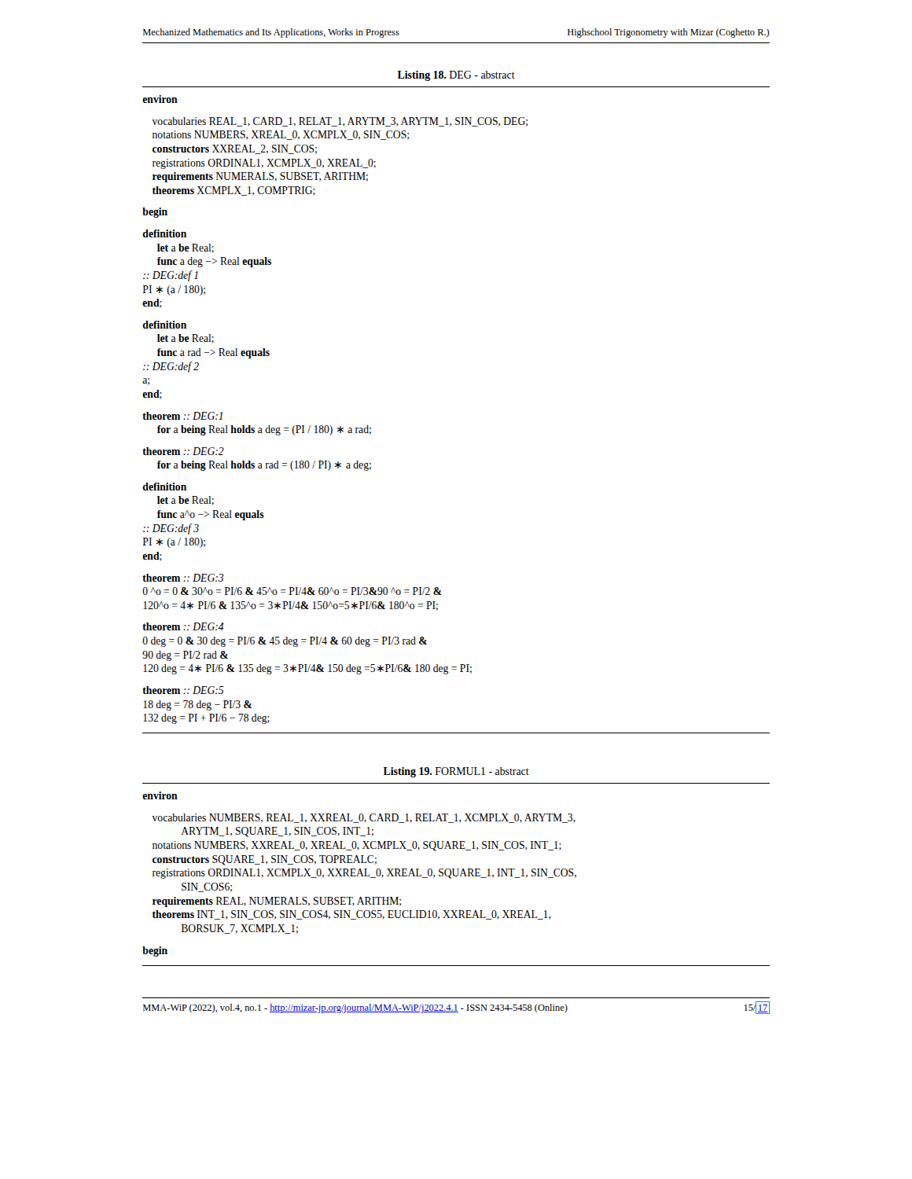Mechanized Mathematics and Its Applications, Works in Progress
Highschool Trigonometry with Mizar (Coghetto R.)
Listing 18. DEG - abstract
environ
vocabularies REAL_1, CARD_1, RELAT_1, ARYTM_3, ARYTM_1, SIN_COS, DEG;
notations NUMBERS, XREAL_0, XCMPLX_0, SIN_COS;
constructors XXREAL_2, SIN_COS;
registrations ORDINAL1, XCMPLX_0, XREAL_0;
requirements NUMERALS, SUBSET, ARITHM;
theorems XCMPLX_1, COMPTRIG;
begin
definition
let a be Real;
func a deg −> Real equals
:: DEG:def 1
PI ∗ (a / 180);
end;
definition
let a be Real;
func a rad −> Real equals
:: DEG:def 2
a;
end;
theorem :: DEG:1
for a being Real holds a deg = (PI / 180) ∗ a rad;
theorem :: DEG:2
for a being Real holds a rad = (180 / PI) ∗ a deg;
definition
let a be Real;
func a^o −> Real equals
:: DEG:def 3
PI ∗ (a / 180);
end;
theorem :: DEG:3
0 ^o = 0 & 30^o = PI/6 & 45^o = PI/4& 60^o = PI/3&90 ^o = PI/2 &
120^o = 4∗ PI/6 & 135^o = 3∗PI/4& 150^o=5∗PI/6& 180^o = PI;
theorem :: DEG:4
0 deg = 0 & 30 deg = PI/6 & 45 deg = PI/4 & 60 deg = PI/3 rad &
90 deg = PI/2 rad &
120 deg = 4∗ PI/6 & 135 deg = 3∗PI/4& 150 deg =5∗PI/6& 180 deg = PI;
theorem :: DEG:5
18 deg = 78 deg − PI/3 &
132 deg = PI + PI/6 − 78 deg;
Listing 19. FORMUL1 - abstract
environ
vocabularies NUMBERS, REAL_1, XXREAL_0, CARD_1, RELAT_1, XCMPLX_0, ARYTM_3,
ARYTM_1, SQUARE_1, SIN_COS, INT_1;
notations NUMBERS, XXREAL_0, XREAL_0, XCMPLX_0, SQUARE_1, SIN_COS, INT_1;
constructors SQUARE_1, SIN_COS, TOPREALC;
registrations ORDINAL1, XCMPLX_0, XXREAL_0, XREAL_0, SQUARE_1, INT_1, SIN_COS,
SIN_COS6;
requirements REAL, NUMERALS, SUBSET, ARITHM;
theorems INT_1, SIN_COS, SIN_COS4, SIN_COS5, EUCLID10, XXREAL_0, XREAL_1,
BORSUK_7, XCMPLX_1;
begin
MMA-WiP (2022), vol.4, no.1 - http://mizar-jp.org/journal/MMA-WiP/j2022.4.1 - ISSN 2434-5458 (Online)
15/17